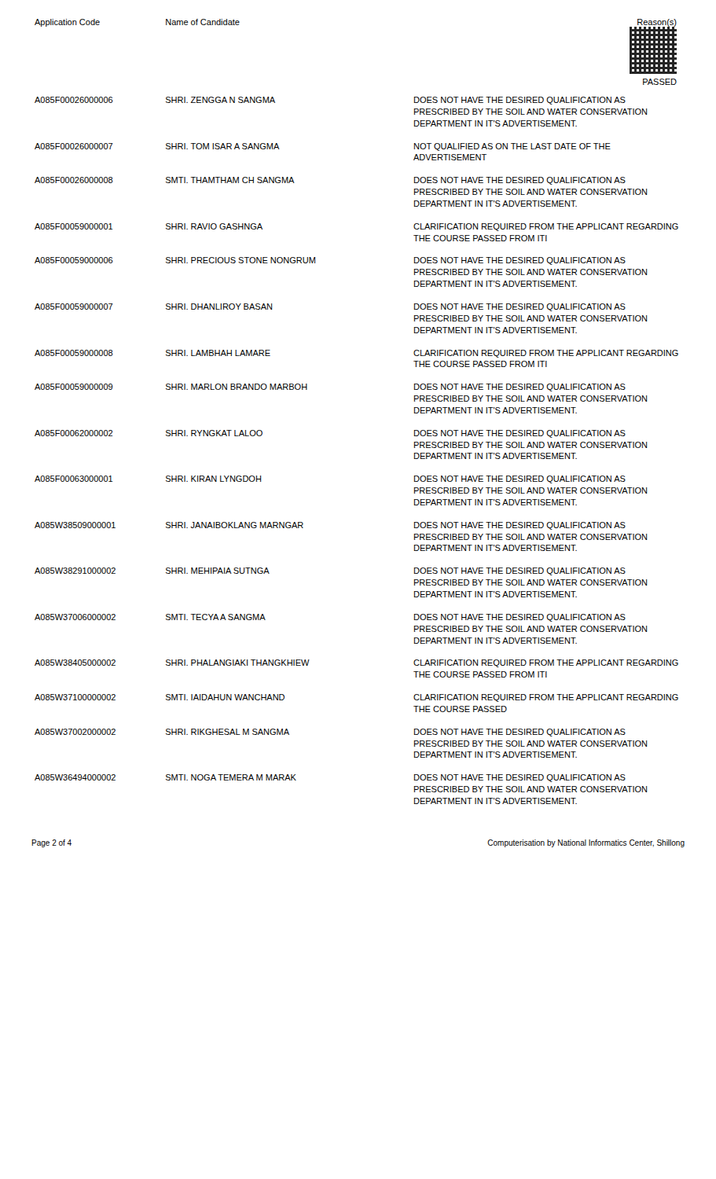| Application Code | Name of Candidate | Reason(s) |
| --- | --- | --- |
PASSED
| A085F00026000006 | SHRI. ZENGGA N SANGMA | DOES NOT HAVE THE DESIRED QUALIFICATION AS PRESCRIBED BY THE SOIL AND WATER CONSERVATION DEPARTMENT IN IT'S ADVERTISEMENT. |
| A085F00026000007 | SHRI. TOM ISAR A SANGMA | NOT QUALIFIED AS ON THE LAST DATE OF THE ADVERTISEMENT |
| A085F00026000008 | SMTI. THAMTHAM CH SANGMA | DOES NOT HAVE THE DESIRED QUALIFICATION AS PRESCRIBED BY THE SOIL AND WATER CONSERVATION DEPARTMENT IN IT'S ADVERTISEMENT. |
| A085F00059000001 | SHRI. RAVIO GASHNGA | CLARIFICATION REQUIRED FROM THE APPLICANT REGARDING THE COURSE PASSED FROM ITI |
| A085F00059000006 | SHRI. PRECIOUS STONE NONGRUM | DOES NOT HAVE THE DESIRED QUALIFICATION AS PRESCRIBED BY THE SOIL AND WATER CONSERVATION DEPARTMENT IN IT'S ADVERTISEMENT. |
| A085F00059000007 | SHRI. DHANLIROY BASAN | DOES NOT HAVE THE DESIRED QUALIFICATION AS PRESCRIBED BY THE SOIL AND WATER CONSERVATION DEPARTMENT IN IT'S ADVERTISEMENT. |
| A085F00059000008 | SHRI. LAMBHAH LAMARE | CLARIFICATION REQUIRED FROM THE APPLICANT REGARDING THE COURSE PASSED FROM ITI |
| A085F00059000009 | SHRI. MARLON BRANDO MARBOH | DOES NOT HAVE THE DESIRED QUALIFICATION AS PRESCRIBED BY THE SOIL AND WATER CONSERVATION DEPARTMENT IN IT'S ADVERTISEMENT. |
| A085F00062000002 | SHRI. RYNGKAT LALOO | DOES NOT HAVE THE DESIRED QUALIFICATION AS PRESCRIBED BY THE SOIL AND WATER CONSERVATION DEPARTMENT IN IT'S ADVERTISEMENT. |
| A085F00063000001 | SHRI. KIRAN LYNGDOH | DOES NOT HAVE THE DESIRED QUALIFICATION AS PRESCRIBED BY THE SOIL AND WATER CONSERVATION DEPARTMENT IN IT'S ADVERTISEMENT. |
| A085W38509000001 | SHRI. JANAIBOKLANG MARNGAR | DOES NOT HAVE THE DESIRED QUALIFICATION AS PRESCRIBED BY THE SOIL AND WATER CONSERVATION DEPARTMENT IN IT'S ADVERTISEMENT. |
| A085W38291000002 | SHRI. MEHIPAIA SUTNGA | DOES NOT HAVE THE DESIRED QUALIFICATION AS PRESCRIBED BY THE SOIL AND WATER CONSERVATION DEPARTMENT IN IT'S ADVERTISEMENT. |
| A085W37006000002 | SMTI. TECYA A SANGMA | DOES NOT HAVE THE DESIRED QUALIFICATION AS PRESCRIBED BY THE SOIL AND WATER CONSERVATION DEPARTMENT IN IT'S ADVERTISEMENT. |
| A085W38405000002 | SHRI. PHALANGIAKI THANGKHIEW | CLARIFICATION REQUIRED FROM THE APPLICANT REGARDING THE COURSE PASSED FROM ITI |
| A085W37100000002 | SMTI. IAIDAHUN WANCHAND | CLARIFICATION REQUIRED FROM THE APPLICANT REGARDING THE COURSE PASSED |
| A085W37002000002 | SHRI. RIKGHESAL M SANGMA | DOES NOT HAVE THE DESIRED QUALIFICATION AS PRESCRIBED BY THE SOIL AND WATER CONSERVATION DEPARTMENT IN IT'S ADVERTISEMENT. |
| A085W36494000002 | SMTI. NOGA TEMERA M MARAK | DOES NOT HAVE THE DESIRED QUALIFICATION AS PRESCRIBED BY THE SOIL AND WATER CONSERVATION DEPARTMENT IN IT'S ADVERTISEMENT. |
Page 2 of 4 Computerisation by National Informatics Center, Shillong